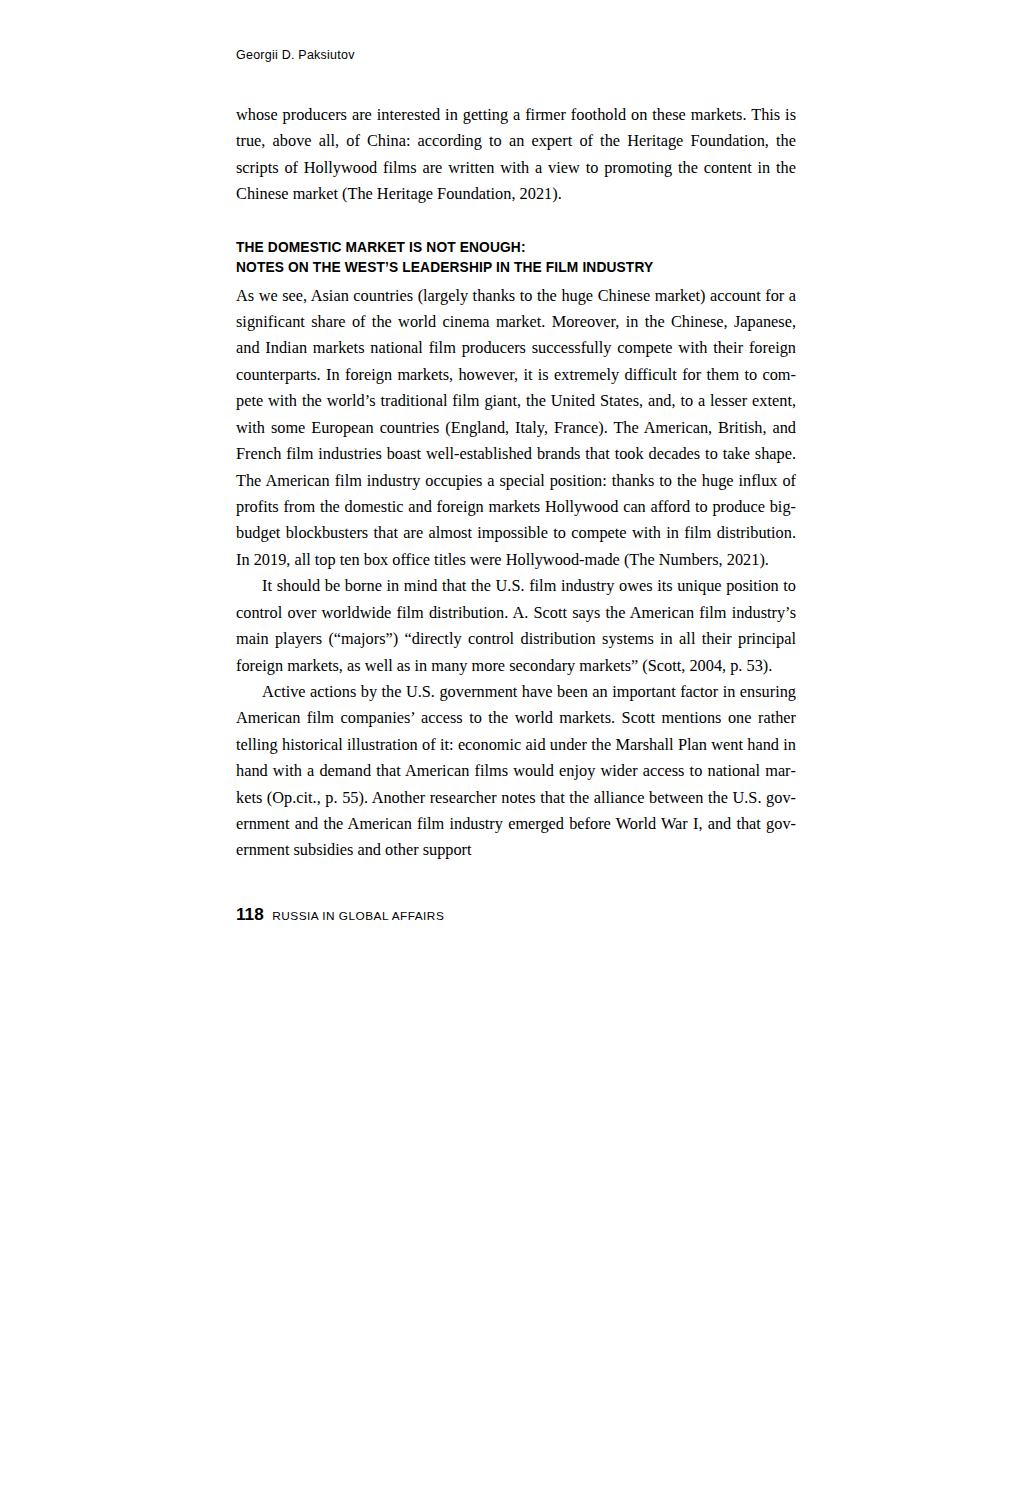Georgii D. Paksiutov
whose producers are interested in getting a firmer foothold on these markets. This is true, above all, of China: according to an expert of the Heritage Foundation, the scripts of Hollywood films are written with a view to promoting the content in the Chinese market (The Heritage Foundation, 2021).
The Domestic Market Is Not Enough:
Notes on the West’s Leadership in the Film Industry
As we see, Asian countries (largely thanks to the huge Chinese market) account for a significant share of the world cinema market. Moreover, in the Chinese, Japanese, and Indian markets national film producers successfully compete with their foreign counterparts. In foreign markets, however, it is extremely difficult for them to compete with the world’s traditional film giant, the United States, and, to a lesser extent, with some European countries (England, Italy, France). The American, British, and French film industries boast well-established brands that took decades to take shape. The American film industry occupies a special position: thanks to the huge influx of profits from the domestic and foreign markets Hollywood can afford to produce big-budget blockbusters that are almost impossible to compete with in film distribution. In 2019, all top ten box office titles were Hollywood-made (The Numbers, 2021).
It should be borne in mind that the U.S. film industry owes its unique position to control over worldwide film distribution. A. Scott says the American film industry’s main players (“majors”) “directly control distribution systems in all their principal foreign markets, as well as in many more secondary markets” (Scott, 2004, p. 53).
Active actions by the U.S. government have been an important factor in ensuring American film companies’ access to the world markets. Scott mentions one rather telling historical illustration of it: economic aid under the Marshall Plan went hand in hand with a demand that American films would enjoy wider access to national markets (Op.cit., p. 55). Another researcher notes that the alliance between the U.S. government and the American film industry emerged before World War I, and that government subsidies and other support
118 RUSSIA IN GLOBAL AFFAIRS